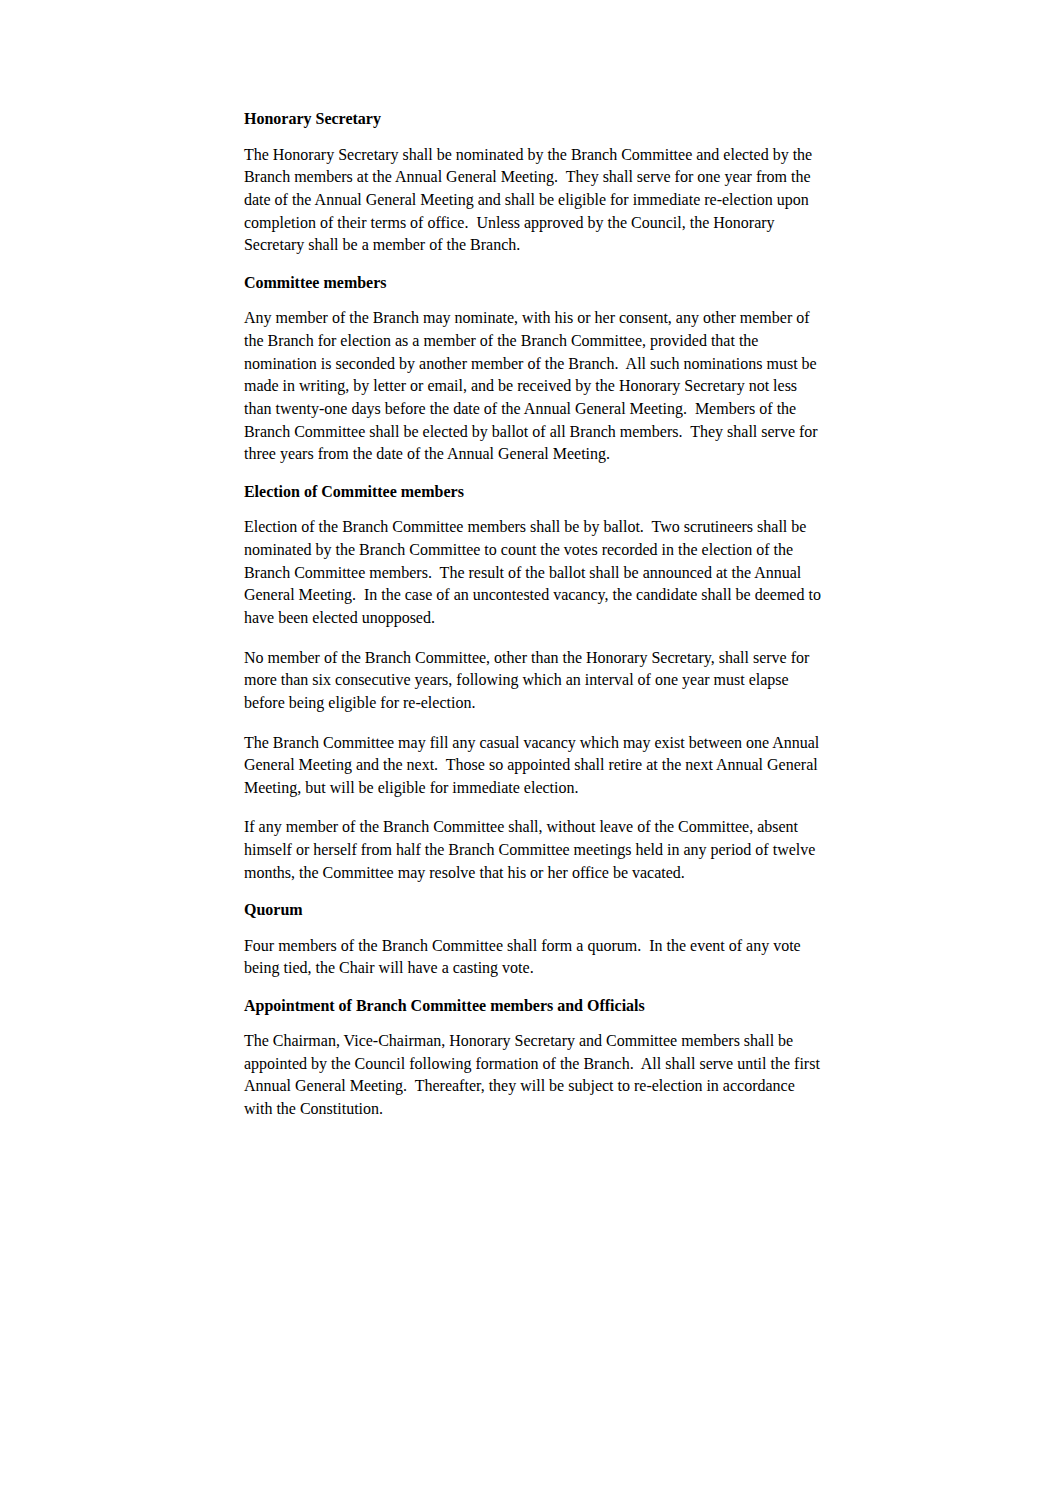Honorary Secretary
The Honorary Secretary shall be nominated by the Branch Committee and elected by the Branch members at the Annual General Meeting. They shall serve for one year from the date of the Annual General Meeting and shall be eligible for immediate re-election upon completion of their terms of office. Unless approved by the Council, the Honorary Secretary shall be a member of the Branch.
Committee members
Any member of the Branch may nominate, with his or her consent, any other member of the Branch for election as a member of the Branch Committee, provided that the nomination is seconded by another member of the Branch. All such nominations must be made in writing, by letter or email, and be received by the Honorary Secretary not less than twenty-one days before the date of the Annual General Meeting. Members of the Branch Committee shall be elected by ballot of all Branch members. They shall serve for three years from the date of the Annual General Meeting.
Election of Committee members
Election of the Branch Committee members shall be by ballot. Two scrutineers shall be nominated by the Branch Committee to count the votes recorded in the election of the Branch Committee members. The result of the ballot shall be announced at the Annual General Meeting. In the case of an uncontested vacancy, the candidate shall be deemed to have been elected unopposed.
No member of the Branch Committee, other than the Honorary Secretary, shall serve for more than six consecutive years, following which an interval of one year must elapse before being eligible for re-election.
The Branch Committee may fill any casual vacancy which may exist between one Annual General Meeting and the next. Those so appointed shall retire at the next Annual General Meeting, but will be eligible for immediate election.
If any member of the Branch Committee shall, without leave of the Committee, absent himself or herself from half the Branch Committee meetings held in any period of twelve months, the Committee may resolve that his or her office be vacated.
Quorum
Four members of the Branch Committee shall form a quorum. In the event of any vote being tied, the Chair will have a casting vote.
Appointment of Branch Committee members and Officials
The Chairman, Vice-Chairman, Honorary Secretary and Committee members shall be appointed by the Council following formation of the Branch. All shall serve until the first Annual General Meeting. Thereafter, they will be subject to re-election in accordance with the Constitution.